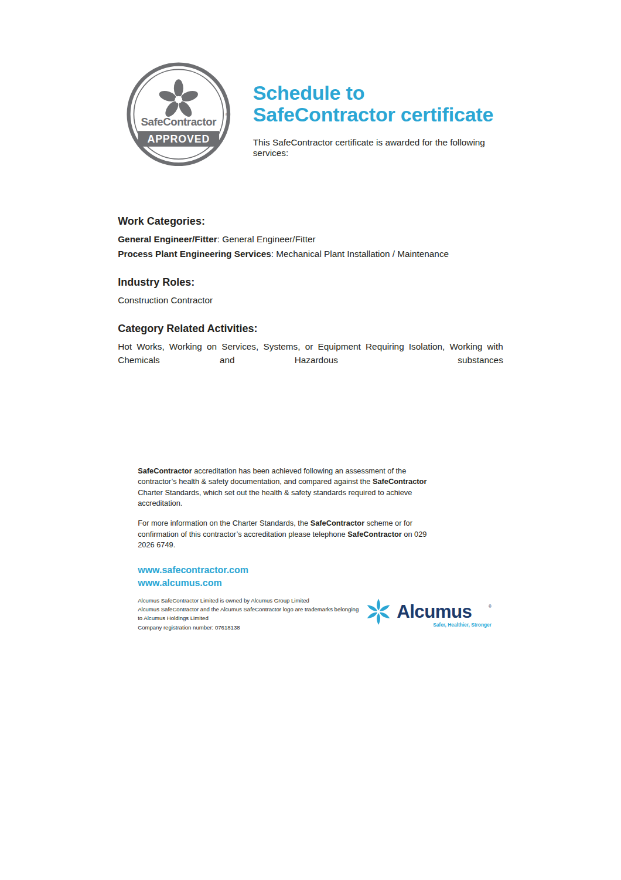SafeContractor ® APPROVED
Schedule to SafeContractor certificate
This SafeContractor certificate is awarded for the following services:
Work Categories:
General Engineer/Fitter: General Engineer/Fitter
Process Plant Engineering Services: Mechanical Plant Installation / Maintenance
Industry Roles:
Construction Contractor
Category Related Activities:
Hot Works, Working on Services, Systems, or Equipment Requiring Isolation, Working with Chemicals and Hazardous substances
SafeContractor accreditation has been achieved following an assessment of the contractor’s health & safety documentation, and compared against the SafeContractor Charter Standards, which set out the health & safety standards required to achieve accreditation.
For more information on the Charter Standards, the SafeContractor scheme or for confirmation of this contractor’s accreditation please telephone SafeContractor on 029 2026 6749.
www.safecontractor.com www.alcumus.com
Alcumus SafeContractor Limited is owned by Alcumus Group Limited
Alcumus SafeContractor and the Alcumus SafeContractor logo are trademarks belonging to Alcumus Holdings Limited
Company registration number: 07618138
Alcumus ® Safer, Healthier, Stronger